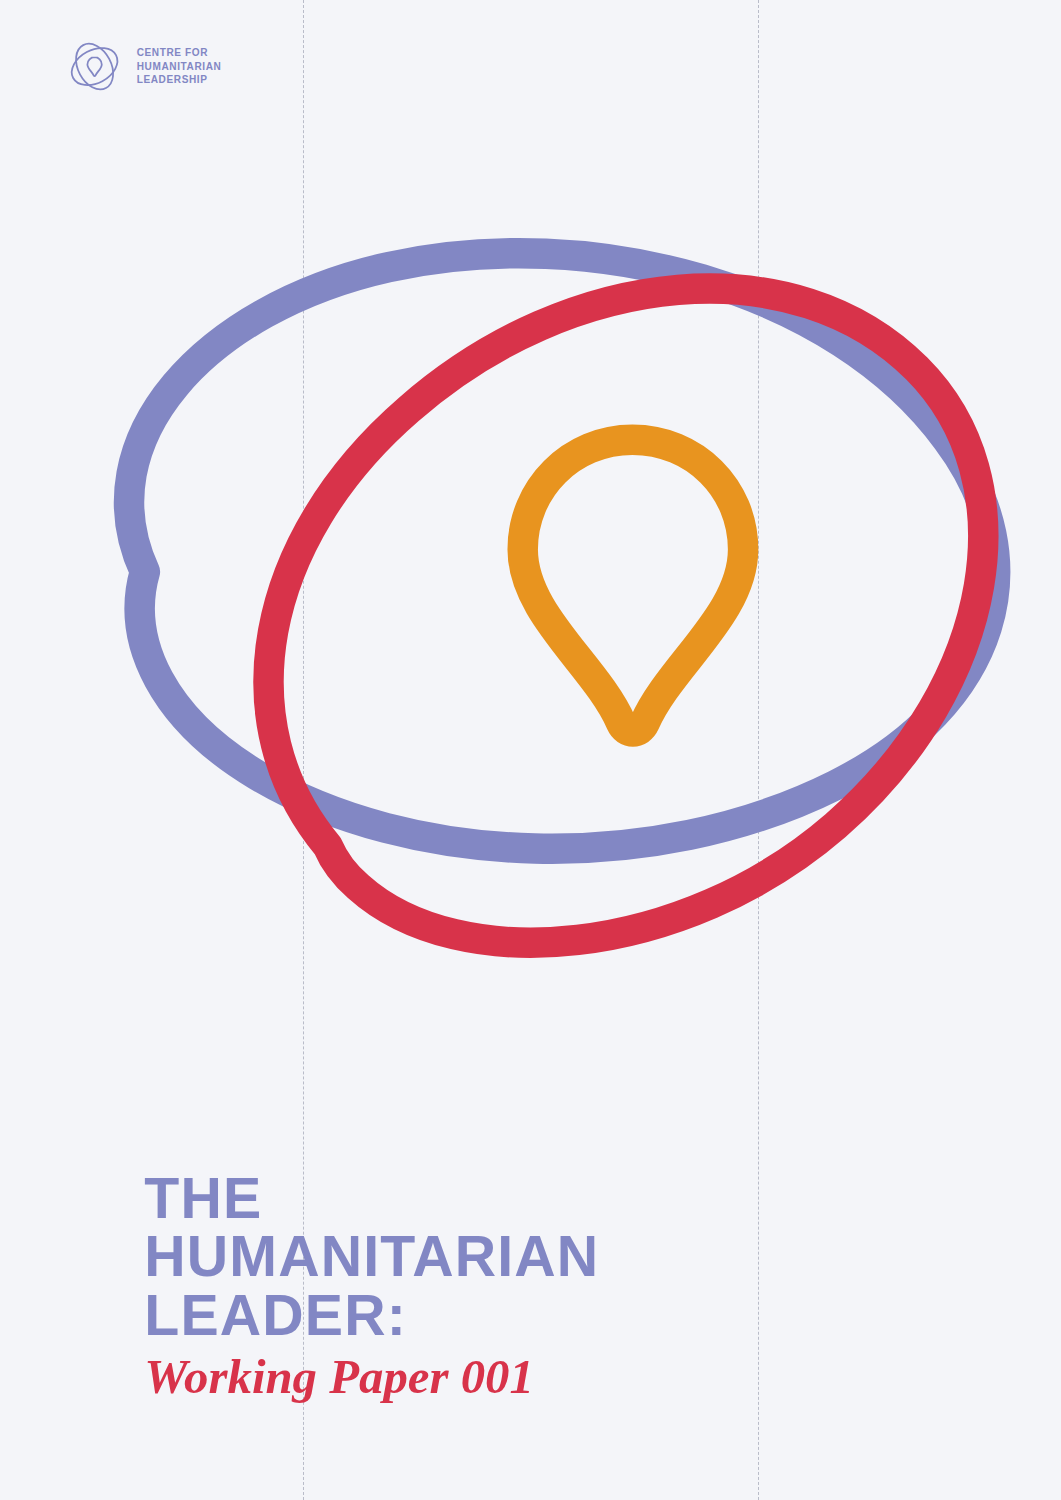Centre for
Humanitarian
Leadership
The
Humanitarian
Leader: Working Paper 001